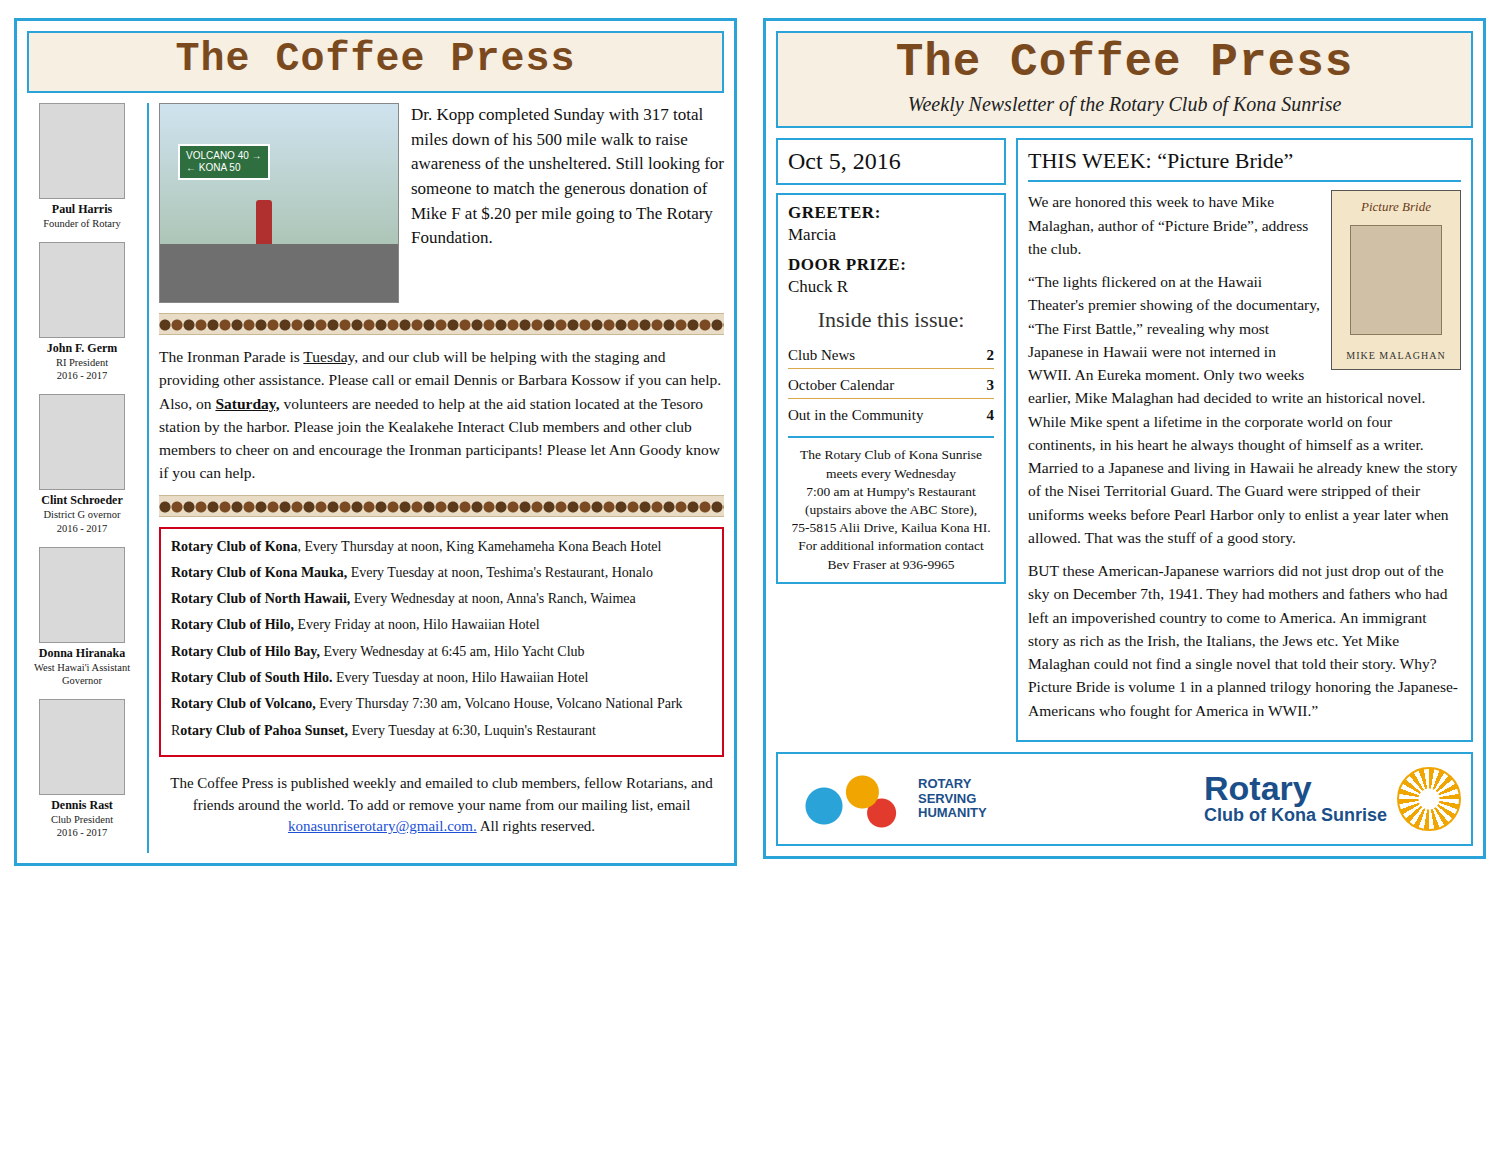The Coffee Press
Paul Harris
Founder of Rotary
John F. Germ
RI President
2016 - 2017
Clint Schroeder
District G overnor
2016 - 2017
Donna Hiranaka
West Hawai'i Assistant Governor
Dennis Rast
Club President
2016 - 2017
VOLCANO 40 →
← KONA 50
Dr. Kopp completed Sunday with 317 total miles down of his 500 mile walk to raise awareness of the unsheltered. Still looking for someone to match the generous donation of Mike F at $.20 per mile going to The Rotary Foundation.
The Ironman Parade is Tuesday, and our club will be helping with the staging and providing other assistance. Please call or email Dennis or Barbara Kossow if you can help. Also, on Saturday, volunteers are needed to help at the aid station located at the Tesoro station by the harbor. Please join the Kealakehe Interact Club members and other club members to cheer on and encourage the Ironman participants! Please let Ann Goody know if you can help.
Rotary Club of Kona, Every Thursday at noon, King Kamehameha Kona Beach Hotel
Rotary Club of Kona Mauka, Every Tuesday at noon, Teshima's Restaurant, Honalo
Rotary Club of North Hawaii, Every Wednesday at noon, Anna's Ranch, Waimea
Rotary Club of Hilo, Every Friday at noon, Hilo Hawaiian Hotel
Rotary Club of Hilo Bay, Every Wednesday at 6:45 am, Hilo Yacht Club
Rotary Club of South Hilo. Every Tuesday at noon, Hilo Hawaiian Hotel
Rotary Club of Volcano, Every Thursday 7:30 am, Volcano House, Volcano National Park
Rotary Club of Pahoa Sunset, Every Tuesday at 6:30, Luquin's Restaurant
The Coffee Press is published weekly and emailed to club members, fellow Rotarians, and friends around the world. To add or remove your name from our mailing list, email konasunriserotary@gmail.com. All rights reserved.
The Coffee Press
Weekly Newsletter of the Rotary Club of Kona Sunrise
Oct 5, 2016
GREETER:
Marcia
DOOR PRIZE:
Chuck R
Inside this issue:
Club News 2
October Calendar 3
Out in the Community 4
The Rotary Club of Kona Sunrise meets every Wednesday
7:00 am at Humpy's Restaurant (upstairs above the ABC Store),
75-5815 Alii Drive, Kailua Kona HI.
For additional information contact Bev Fraser at 936-9965
THIS WEEK: “Picture Bride”
Picture Bride
MIKE MALAGHAN
We are honored this week to have Mike Malaghan, author of “Picture Bride”, address the club.
“The lights flickered on at the Hawaii Theater's premier showing of the documentary, “The First Battle,” revealing why most Japanese in Hawaii were not interned in WWII. An Eureka moment. Only two weeks earlier, Mike Malaghan had decided to write an historical novel. While Mike spent a lifetime in the corporate world on four continents, in his heart he always thought of himself as a writer. Married to a Japanese and living in Hawaii he already knew the story of the Nisei Territorial Guard. The Guard were stripped of their uniforms weeks before Pearl Harbor only to enlist a year later when allowed. That was the stuff of a good story.
BUT these American-Japanese warriors did not just drop out of the sky on December 7th, 1941. They had mothers and fathers who had left an impoverished country to come to America. An immigrant story as rich as the Irish, the Italians, the Jews etc. Yet Mike Malaghan could not find a single novel that told their story. Why? Picture Bride is volume 1 in a planned trilogy honoring the Japanese-Americans who fought for America in WWII.”
Rotary
Serving
Humanity
Rotary Club of Kona Sunrise